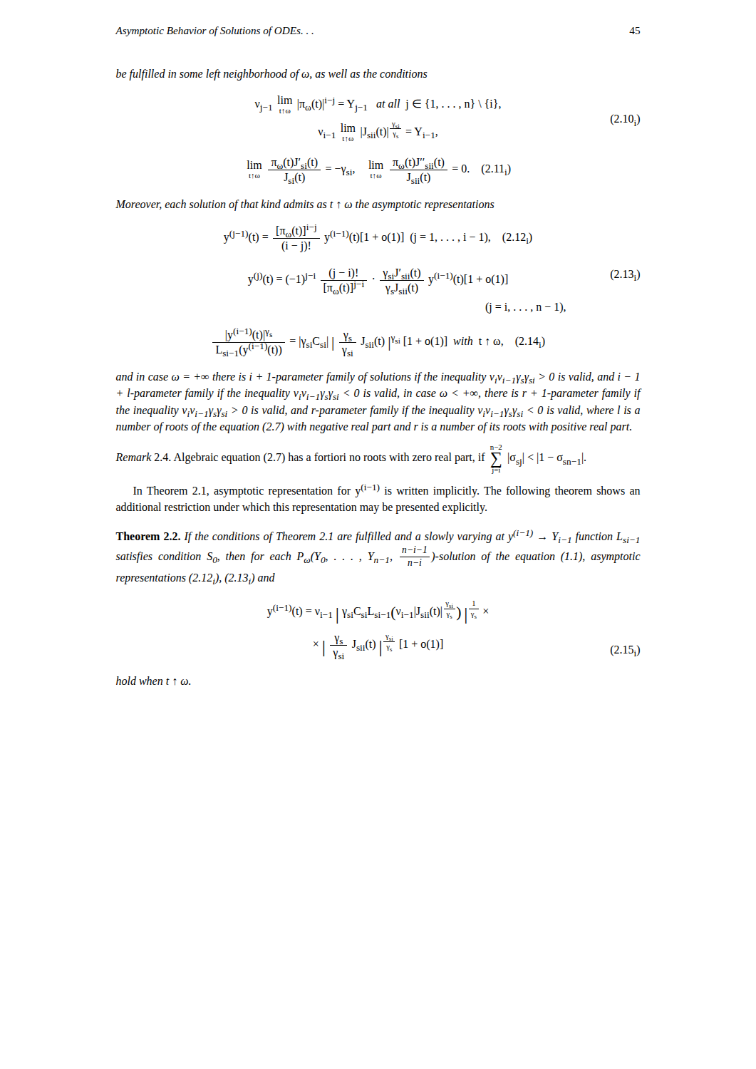Asymptotic Behavior of Solutions of ODEs. . . 45
be fulfilled in some left neighborhood of ω, as well as the conditions
νj−1 lim t↑ω |πω(t)|i−j = Yj−1 at all j ∈ {1, . . . , n} \ {i},
νi−1 lim t↑ω |Jsii(t)|γsi γs = Yi−1,
(2.10i)
lim t↑ω πω(t)J′si(t) Jsi(t) = −γsi, lim t↑ω πω(t)J′′sii(t) Jsii(t) = 0.
(2.11i)
Moreover, each solution of that kind admits as t ↑ ω the asymptotic representations
y(j−1)(t) = [πω(t)]i−j(i − j)! y(i−1)(t)[1 + o(1)] (j = 1, . . . , i − 1),
(2.12i)
y(j)(t) = (−1)j−i (j − i)![πω(t)]j−i · γsiJ′sii(t) γsJsii(t) y(i−1)(t)[1 + o(1)]
(j = i, . . . , n − 1),
(2.13i)
|y(i−1)(t)|γs Lsi−1(y(i−1)(t)) = |γsiCsi| | γs γsi Jsii(t) |γsi [1 + o(1)] with t ↑ ω,
(2.14i)
and in case ω = +∞ there is i + 1-parameter family of solutions if the inequality νiνi−1γsγsi > 0 is valid, and i − 1 + l-parameter family if the inequality νiνi−1γsγsi < 0 is valid, in case ω < +∞, there is r + 1-parameter family if the inequality νiνi−1γsγsi > 0 is valid, and r-parameter family if the inequality νiνi−1γsγsi < 0 is valid, where l is a number of roots of the equation (2.7) with negative real part and r is a number of its roots with positive real part.
Remark 2.4. Algebraic equation (2.7) has a fortiori no roots with zero real part, if n−2∑j=i |σsj| < |1 − σsn−1|.
In Theorem 2.1, asymptotic representation for y(i−1) is written implicitly. The following theorem shows an additional restriction under which this representation may be presented explicitly.
Theorem 2.2. If the conditions of Theorem 2.1 are fulfilled and a slowly varying at y(i−1) → Yi−1 function Lsi−1 satisfies condition S0, then for each Pω(Y0, . . . , Yn−1, n−i−1 n−i)-solution of the equation (1.1), asymptotic representations (2.12i), (2.13i) and
y(i−1)(t) = νi−1 | γsiCsiLsi−1(νi−1|Jsii(t)|γsi γs) |1 γs ×
× | γs γsi Jsii(t) |γsi γs [1 + o(1)]
(2.15i)
hold when t ↑ ω.